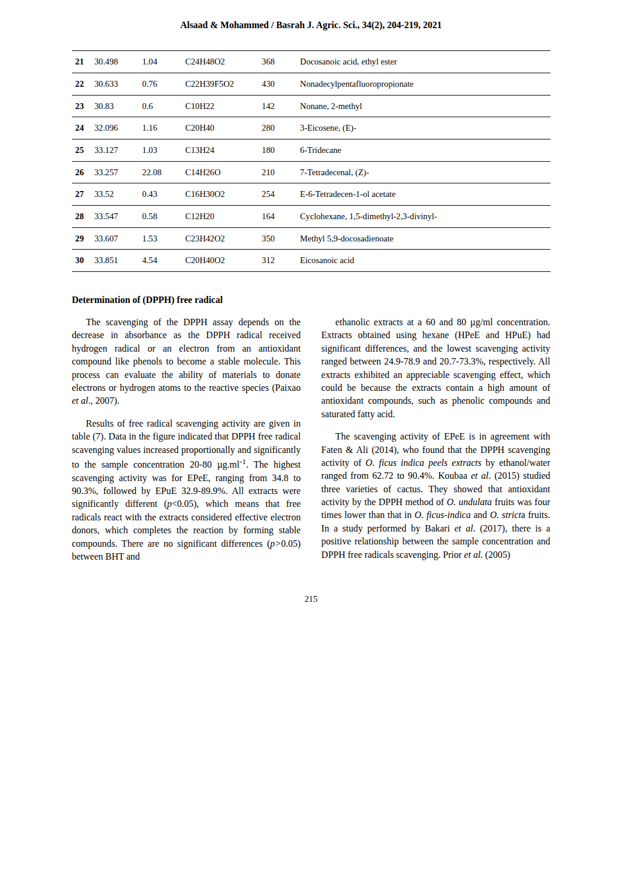Alsaad & Mohammed / Basrah J. Agric. Sci., 34(2), 204-219, 2021
| 21 | 30.498 | 1.04 | C24H48O2 | 368 | Docosanoic acid, ethyl ester |
| 22 | 30.633 | 0.76 | C22H39F5O2 | 430 | Nonadecylpentafluoropropionate |
| 23 | 30.83 | 0.6 | C10H22 | 142 | Nonane, 2-methyl |
| 24 | 32.096 | 1.16 | C20H40 | 280 | 3-Eicosene, (E)- |
| 25 | 33.127 | 1.03 | C13H24 | 180 | 6-Tridecane |
| 26 | 33.257 | 22.08 | C14H26O | 210 | 7-Tetradecenal, (Z)- |
| 27 | 33.52 | 0.43 | C16H30O2 | 254 | E-6-Tetradecen-1-ol acetate |
| 28 | 33.547 | 0.58 | C12H20 | 164 | Cyclohexane, 1,5-dimethyl-2,3-divinyl- |
| 29 | 33.607 | 1.53 | C23H42O2 | 350 | Methyl 5,9-docosadienoate |
| 30 | 33.851 | 4.54 | C20H40O2 | 312 | Eicosanoic acid |
Determination of (DPPH) free radical
The scavenging of the DPPH assay depends on the decrease in absorbance as the DPPH radical received hydrogen radical or an electron from an antioxidant compound like phenols to become a stable molecule. This process can evaluate the ability of materials to donate electrons or hydrogen atoms to the reactive species (Paixao et al., 2007).
Results of free radical scavenging activity are given in table (7). Data in the figure indicated that DPPH free radical scavenging values increased proportionally and significantly to the sample concentration 20-80 µg.ml-1. The highest scavenging activity was for EPeE, ranging from 34.8 to 90.3%, followed by EPuE 32.9-89.9%. All extracts were significantly different (p<0.05), which means that free radicals react with the extracts considered effective electron donors, which completes the reaction by forming stable compounds. There are no significant differences (p>0.05) between BHT and
ethanolic extracts at a 60 and 80 µg/ml concentration. Extracts obtained using hexane (HPeE and HPuE) had significant differences, and the lowest scavenging activity ranged between 24.9-78.9 and 20.7-73.3%, respectively. All extracts exhibited an appreciable scavenging effect, which could be because the extracts contain a high amount of antioxidant compounds, such as phenolic compounds and saturated fatty acid.
The scavenging activity of EPeE is in agreement with Faten & Ali (2014), who found that the DPPH scavenging activity of O. ficus indica peels extracts by ethanol/water ranged from 62.72 to 90.4%. Koubaa et al. (2015) studied three varieties of cactus. They showed that antioxidant activity by the DPPH method of O. undulata fruits was four times lower than that in O. ficus-indica and O. stricta fruits. In a study performed by Bakari et al. (2017), there is a positive relationship between the sample concentration and DPPH free radicals scavenging. Prior et al. (2005)
215